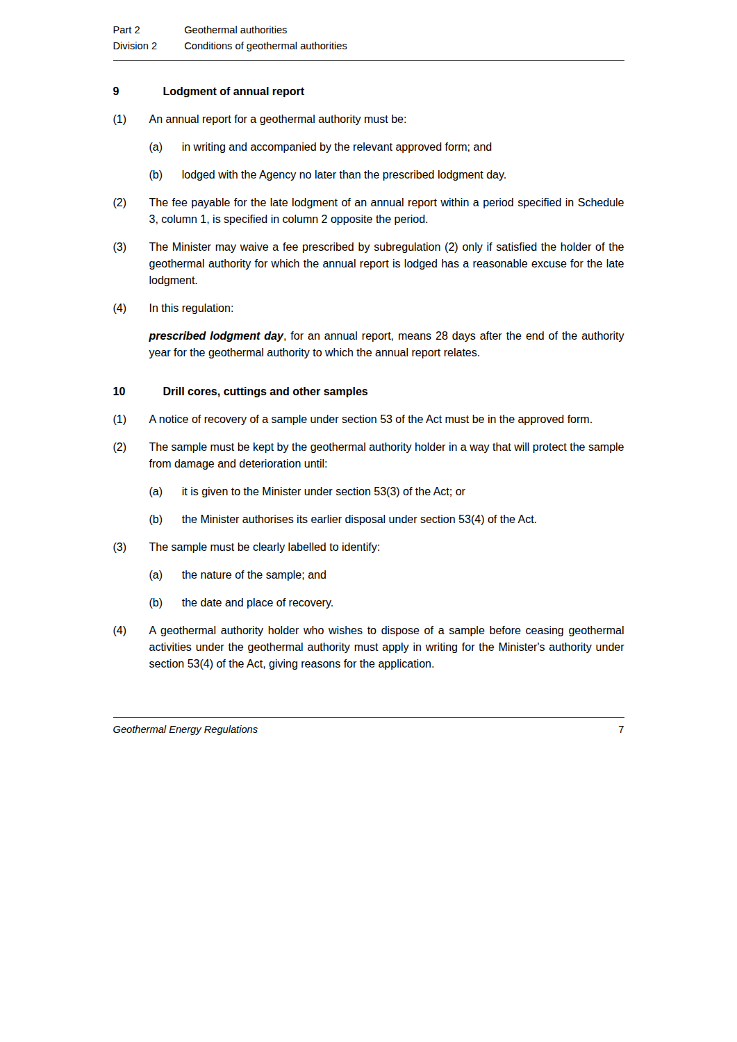| Part 2 | Geothermal authorities |
| Division 2 | Conditions of geothermal authorities |
9 Lodgment of annual report
(1)
An annual report for a geothermal authority must be:
(a)
in writing and accompanied by the relevant approved form; and
(b)
lodged with the Agency no later than the prescribed lodgment day.
(2)
The fee payable for the late lodgment of an annual report within a period specified in Schedule 3, column 1, is specified in column 2 opposite the period.
(3)
The Minister may waive a fee prescribed by subregulation (2) only if satisfied the holder of the geothermal authority for which the annual report is lodged has a reasonable excuse for the late lodgment.
(4)
In this regulation:
prescribed lodgment day, for an annual report, means 28 days after the end of the authority year for the geothermal authority to which the annual report relates.
10 Drill cores, cuttings and other samples
(1)
A notice of recovery of a sample under section 53 of the Act must be in the approved form.
(2)
The sample must be kept by the geothermal authority holder in a way that will protect the sample from damage and deterioration until:
(a)
it is given to the Minister under section 53(3) of the Act; or
(b)
the Minister authorises its earlier disposal under section 53(4) of the Act.
(3)
The sample must be clearly labelled to identify:
(a)
the nature of the sample; and
(b)
the date and place of recovery.
(4)
A geothermal authority holder who wishes to dispose of a sample before ceasing geothermal activities under the geothermal authority must apply in writing for the Minister's authority under section 53(4) of the Act, giving reasons for the application.
| Geothermal Energy Regulations | 7 |